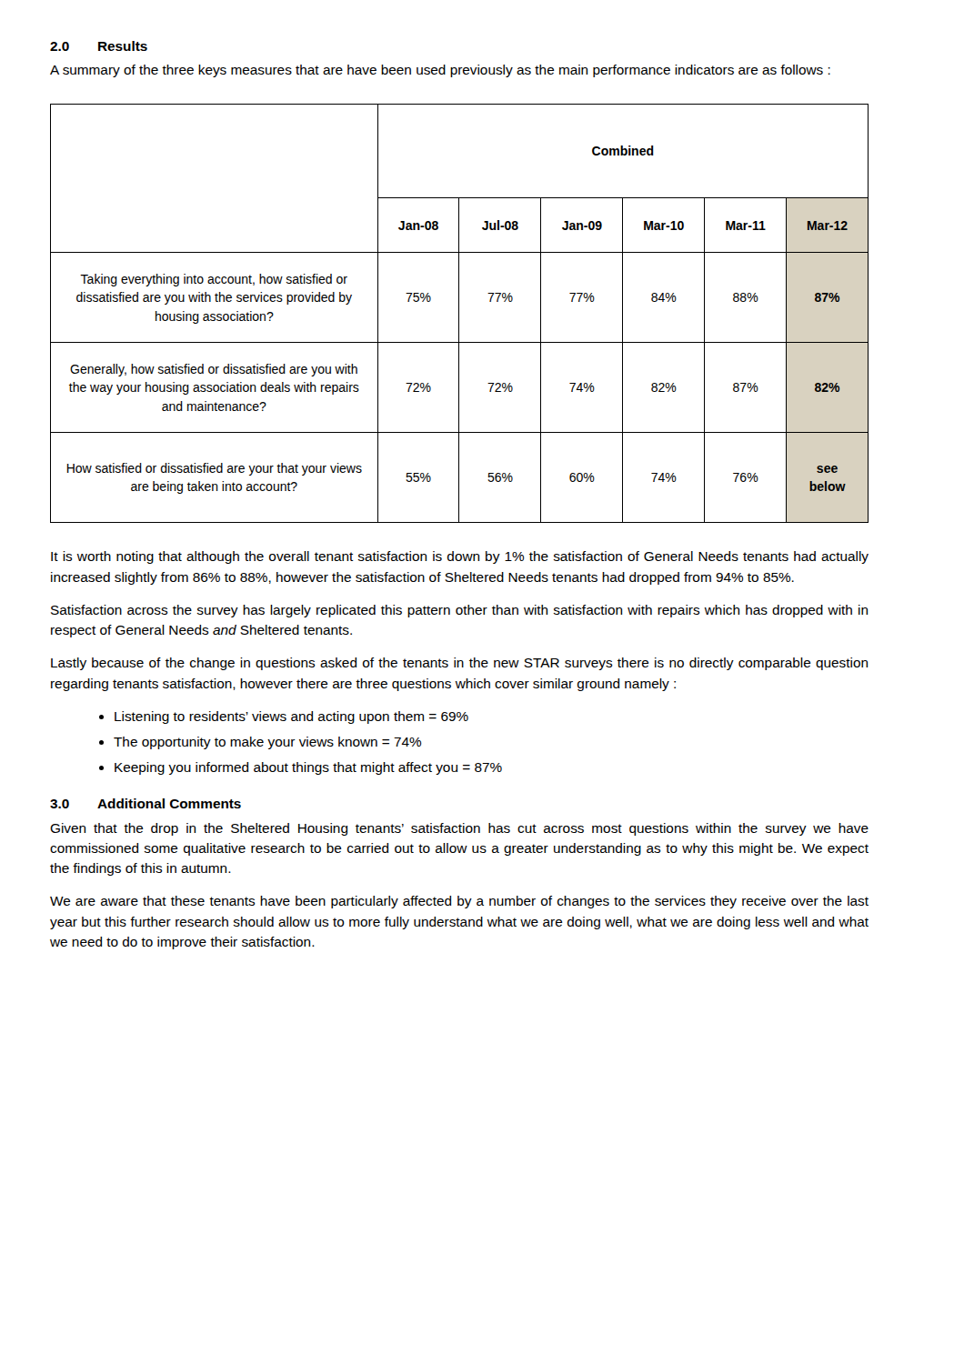2.0 Results
A summary of the three keys measures that are have been used previously as the main performance indicators are as follows :
| | Combined |
| Jan-08 | Jul-08 | Jan-09 | Mar-10 | Mar-11 | Mar-12 |
| Taking everything into account, how satisfied or dissatisfied are you with the services provided by housing association? | 75% | 77% | 77% | 84% | 88% | 87% |
| Generally, how satisfied or dissatisfied are you with the way your housing association deals with repairs and maintenance? | 72% | 72% | 74% | 82% | 87% | 82% |
| How satisfied or dissatisfied are your that your views are being taken into account? | 55% | 56% | 60% | 74% | 76% | see below |
It is worth noting that although the overall tenant satisfaction is down by 1% the satisfaction of General Needs tenants had actually increased slightly from 86% to 88%, however the satisfaction of Sheltered Needs tenants had dropped from 94% to 85%.
Satisfaction across the survey has largely replicated this pattern other than with satisfaction with repairs which has dropped with in respect of General Needs and Sheltered tenants.
Lastly because of the change in questions asked of the tenants in the new STAR surveys there is no directly comparable question regarding tenants satisfaction, however there are three questions which cover similar ground namely :
Listening to residents’ views and acting upon them = 69%
The opportunity to make your views known = 74%
Keeping you informed about things that might affect you = 87%
3.0 Additional Comments
Given that the drop in the Sheltered Housing tenants’ satisfaction has cut across most questions within the survey we have commissioned some qualitative research to be carried out to allow us a greater understanding as to why this might be. We expect the findings of this in autumn.
We are aware that these tenants have been particularly affected by a number of changes to the services they receive over the last year but this further research should allow us to more fully understand what we are doing well, what we are doing less well and what we need to do to improve their satisfaction.